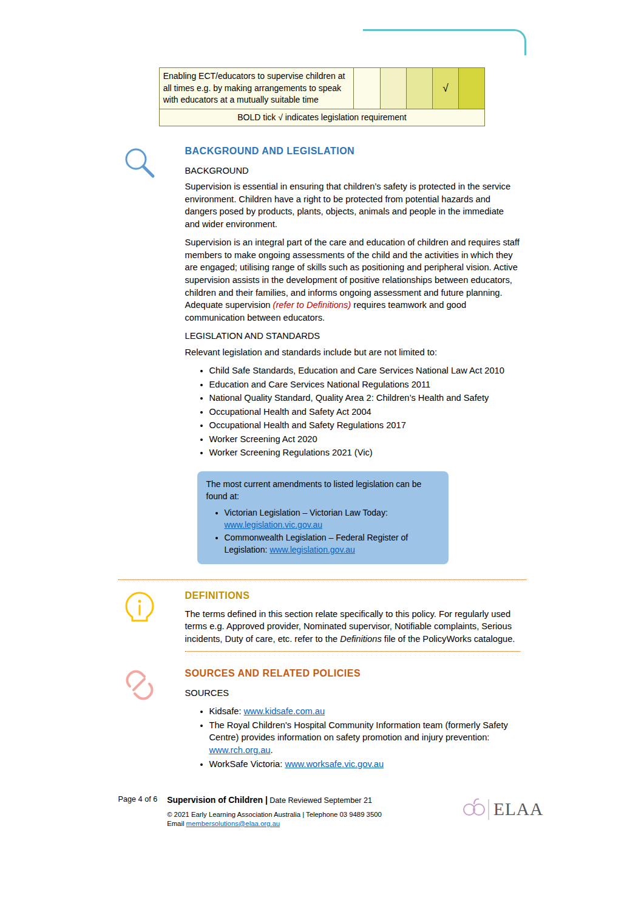| Enabling ECT/educators to supervise children at all times e.g. by making arrangements to speak with educators at a mutually suitable time | | | | √ | |
| BOLD tick √ indicates legislation requirement |
BACKGROUND AND LEGISLATION
BACKGROUND
Supervision is essential in ensuring that children’s safety is protected in the service environment. Children have a right to be protected from potential hazards and dangers posed by products, plants, objects, animals and people in the immediate and wider environment.
Supervision is an integral part of the care and education of children and requires staff members to make ongoing assessments of the child and the activities in which they are engaged; utilising range of skills such as positioning and peripheral vision. Active supervision assists in the development of positive relationships between educators, children and their families, and informs ongoing assessment and future planning. Adequate supervision (refer to Definitions) requires teamwork and good communication between educators.
LEGISLATION AND STANDARDS
Relevant legislation and standards include but are not limited to:
Child Safe Standards, Education and Care Services National Law Act 2010
Education and Care Services National Regulations 2011
National Quality Standard, Quality Area 2: Children’s Health and Safety
Occupational Health and Safety Act 2004
Occupational Health and Safety Regulations 2017
Worker Screening Act 2020
Worker Screening Regulations 2021 (Vic)
The most current amendments to listed legislation can be found at:
Victorian Legislation – Victorian Law Today: www.legislation.vic.gov.au
Commonwealth Legislation – Federal Register of Legislation: www.legislation.gov.au
DEFINITIONS
The terms defined in this section relate specifically to this policy. For regularly used terms e.g. Approved provider, Nominated supervisor, Notifiable complaints, Serious incidents, Duty of care, etc. refer to the Definitions file of the PolicyWorks catalogue.
SOURCES AND RELATED POLICIES
SOURCES
Kidsafe: www.kidsafe.com.au
The Royal Children's Hospital Community Information team (formerly Safety Centre) provides information on safety promotion and injury prevention: www.rch.org.au.
WorkSafe Victoria: www.worksafe.vic.gov.au
Page 4 of 6
Supervision of Children | Date Reviewed September 21
© 2021 Early Learning Association Australia | Telephone 03 9489 3500
Email membersolutions@elaa.org.au
ELAA